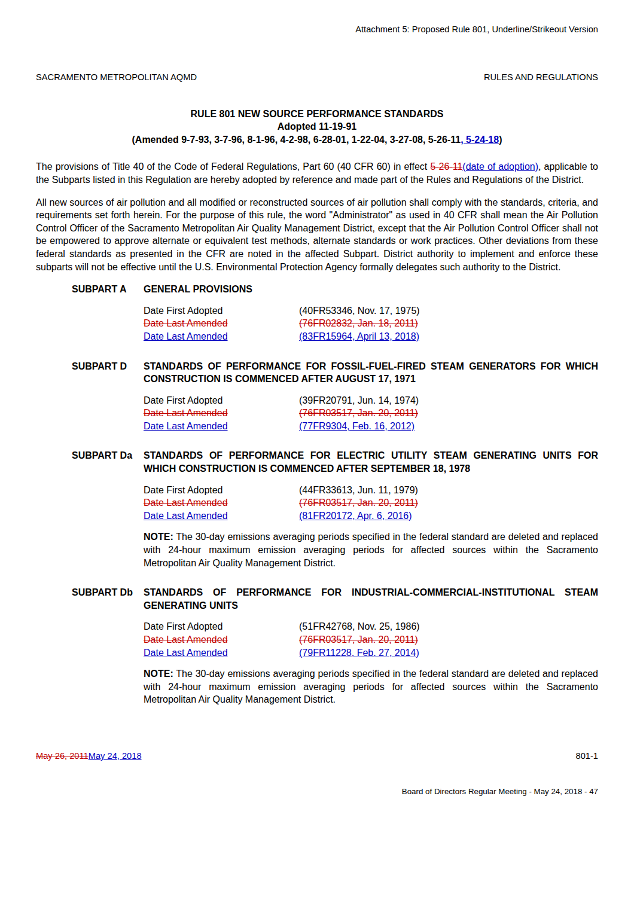Attachment 5: Proposed Rule 801, Underline/Strikeout Version
SACRAMENTO METROPOLITAN AQMD RULES AND REGULATIONS
RULE 801 NEW SOURCE PERFORMANCE STANDARDS
Adopted 11-19-91
(Amended 9-7-93, 3-7-96, 8-1-96, 4-2-98, 6-28-01, 1-22-04, 3-27-08, 5-26-11, 5-24-18)
The provisions of Title 40 of the Code of Federal Regulations, Part 60 (40 CFR 60) in effect 5-26-11(date of adoption), applicable to the Subparts listed in this Regulation are hereby adopted by reference and made part of the Rules and Regulations of the District.
All new sources of air pollution and all modified or reconstructed sources of air pollution shall comply with the standards, criteria, and requirements set forth herein. For the purpose of this rule, the word "Administrator" as used in 40 CFR shall mean the Air Pollution Control Officer of the Sacramento Metropolitan Air Quality Management District, except that the Air Pollution Control Officer shall not be empowered to approve alternate or equivalent test methods, alternate standards or work practices. Other deviations from these federal standards as presented in the CFR are noted in the affected Subpart. District authority to implement and enforce these subparts will not be effective until the U.S. Environmental Protection Agency formally delegates such authority to the District.
SUBPART A
GENERAL PROVISIONS
| Date First Adopted | (40FR53346, Nov. 17, 1975) |
| Date Last Amended | (76FR02832, Jan. 18, 2011) |
| Date Last Amended | (83FR15964, April 13, 2018) |
SUBPART D
STANDARDS OF PERFORMANCE FOR FOSSIL-FUEL-FIRED STEAM GENERATORS FOR WHICH CONSTRUCTION IS COMMENCED AFTER AUGUST 17, 1971
| Date First Adopted | (39FR20791, Jun. 14, 1974) |
| Date Last Amended | (76FR03517, Jan. 20, 2011) |
| Date Last Amended | (77FR9304, Feb. 16, 2012) |
SUBPART Da
STANDARDS OF PERFORMANCE FOR ELECTRIC UTILITY STEAM GENERATING UNITS FOR WHICH CONSTRUCTION IS COMMENCED AFTER SEPTEMBER 18, 1978
| Date First Adopted | (44FR33613, Jun. 11, 1979) |
| Date Last Amended | (76FR03517, Jan. 20, 2011) |
| Date Last Amended | (81FR20172, Apr. 6, 2016) |
NOTE: The 30-day emissions averaging periods specified in the federal standard are deleted and replaced with 24-hour maximum emission averaging periods for affected sources within the Sacramento Metropolitan Air Quality Management District.
SUBPART Db
STANDARDS OF PERFORMANCE FOR INDUSTRIAL-COMMERCIAL-INSTITUTIONAL STEAM GENERATING UNITS
| Date First Adopted | (51FR42768, Nov. 25, 1986) |
| Date Last Amended | (76FR03517, Jan. 20, 2011) |
| Date Last Amended | (79FR11228, Feb. 27, 2014) |
NOTE: The 30-day emissions averaging periods specified in the federal standard are deleted and replaced with 24-hour maximum emission averaging periods for affected sources within the Sacramento Metropolitan Air Quality Management District.
May 26, 2011May 24, 2018 801-1
Board of Directors Regular Meeting - May 24, 2018 - 47